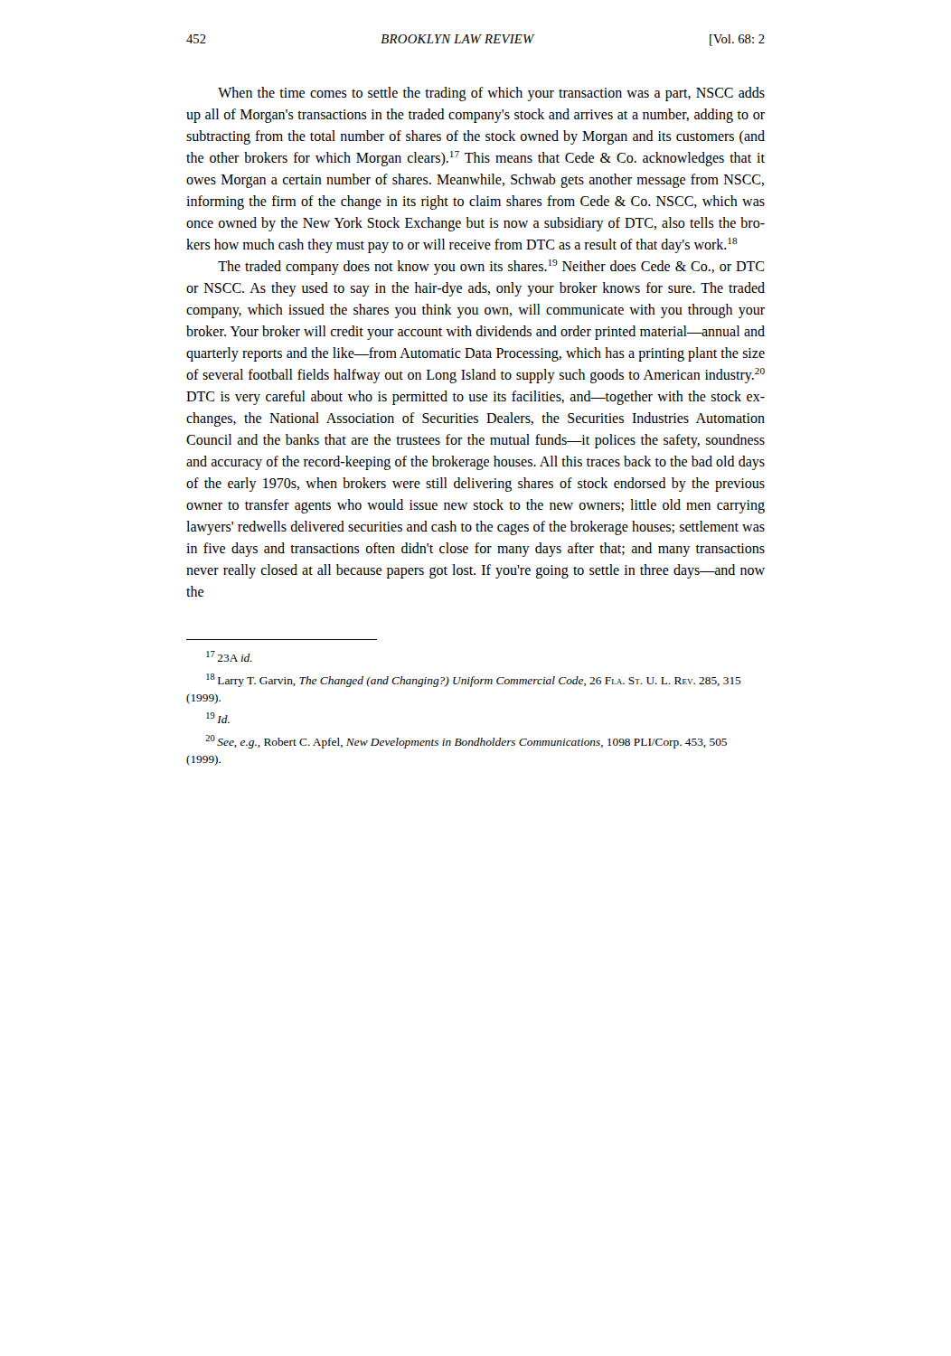452 BROOKLYN LAW REVIEW [Vol. 68: 2
When the time comes to settle the trading of which your transaction was a part, NSCC adds up all of Morgan's transactions in the traded company's stock and arrives at a number, adding to or subtracting from the total number of shares of the stock owned by Morgan and its customers (and the other brokers for which Morgan clears).17 This means that Cede & Co. acknowledges that it owes Morgan a certain number of shares. Meanwhile, Schwab gets another message from NSCC, informing the firm of the change in its right to claim shares from Cede & Co. NSCC, which was once owned by the New York Stock Exchange but is now a subsidiary of DTC, also tells the brokers how much cash they must pay to or will receive from DTC as a result of that day's work.18
The traded company does not know you own its shares.19 Neither does Cede & Co., or DTC or NSCC. As they used to say in the hair-dye ads, only your broker knows for sure. The traded company, which issued the shares you think you own, will communicate with you through your broker. Your broker will credit your account with dividends and order printed material—annual and quarterly reports and the like—from Automatic Data Processing, which has a printing plant the size of several football fields halfway out on Long Island to supply such goods to American industry.20 DTC is very careful about who is permitted to use its facilities, and—together with the stock exchanges, the National Association of Securities Dealers, the Securities Industries Automation Council and the banks that are the trustees for the mutual funds—it polices the safety, soundness and accuracy of the record-keeping of the brokerage houses. All this traces back to the bad old days of the early 1970s, when brokers were still delivering shares of stock endorsed by the previous owner to transfer agents who would issue new stock to the new owners; little old men carrying lawyers' redwells delivered securities and cash to the cages of the brokerage houses; settlement was in five days and transactions often didn't close for many days after that; and many transactions never really closed at all because papers got lost. If you're going to settle in three days—and now the
1723A id.
18 Larry T. Garvin, The Changed (and Changing?) Uniform Commercial Code, 26 Fla. St. U. L. Rev. 285, 315 (1999).
19 Id.
20 See, e.g., Robert C. Apfel, New Developments in Bondholders Communications, 1098 PLI/Corp. 453, 505 (1999).